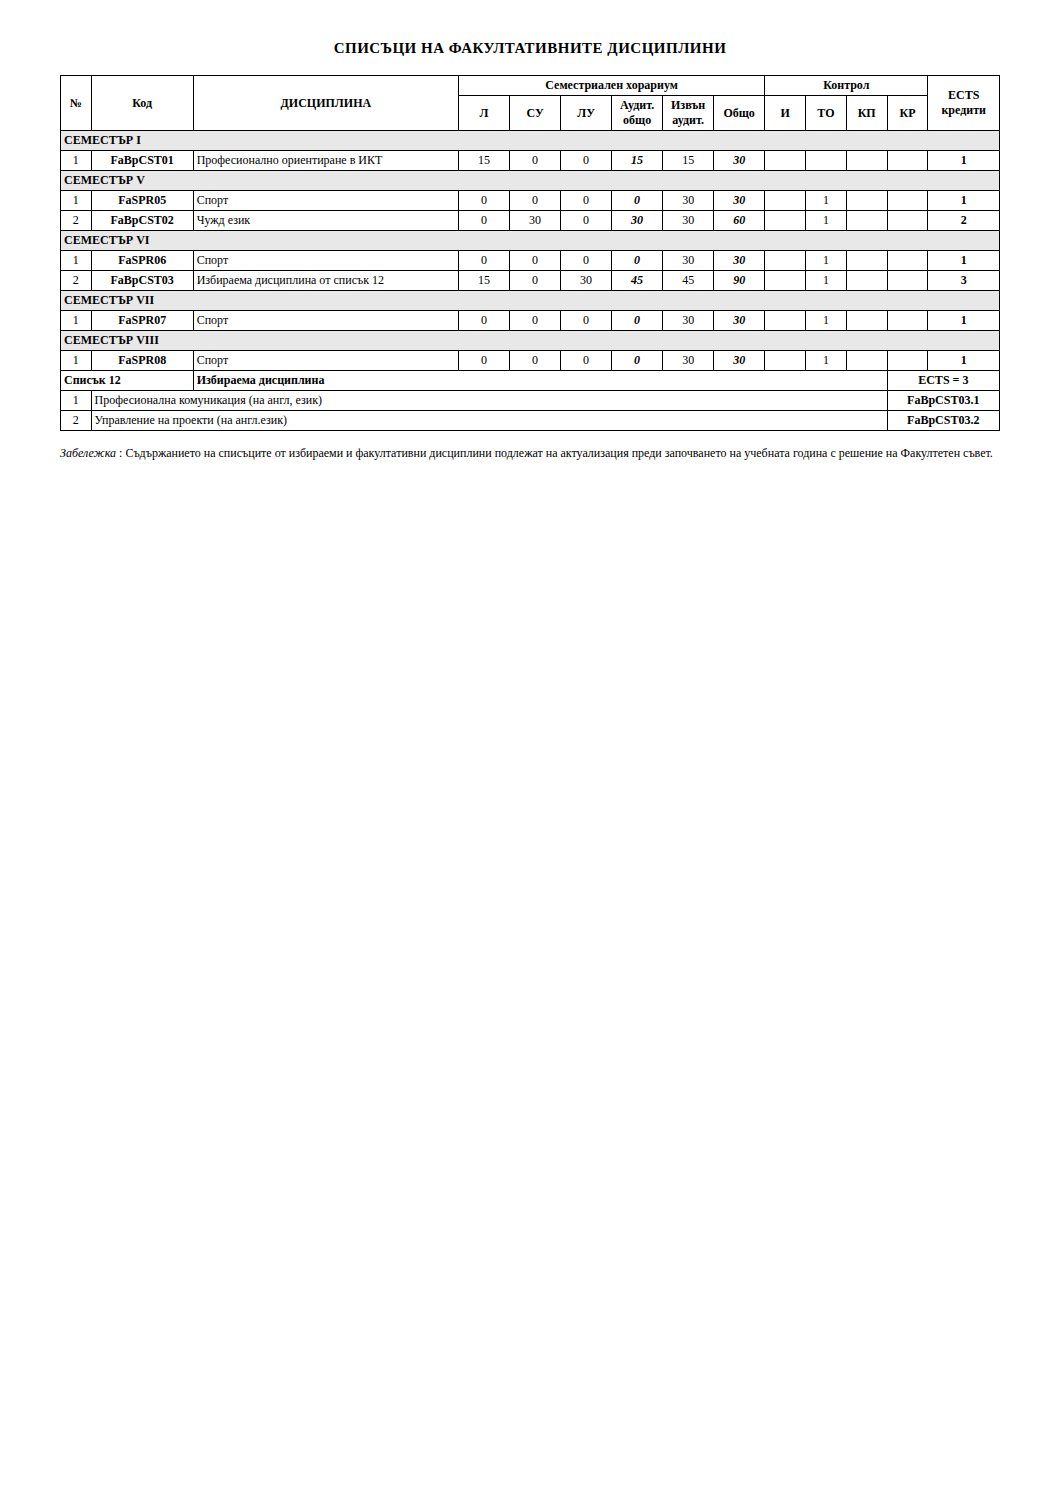СПИСЪЦИ НА ФАКУЛТАТИВНИТЕ ДИСЦИПЛИНИ
| № | Код | ДИСЦИПЛИНА | Семестриален хорариум | Контрол | ECTS кредити |
| --- | --- | --- | --- | --- | --- |
| Л | СУ | ЛУ | Аудит. общо | Извън аудит. | Общо | И | ТО | КП | КР |
| СЕМЕСТЪР I |
| 1 | FaBpCST01 | Професионално ориентиране в ИКТ | 15 | 0 | 0 | 15 | 15 | 30 | | | | | 1 |
| СЕМЕСТЪР V |
| 1 | FaSPR05 | Спорт | 0 | 0 | 0 | 0 | 30 | 30 | | 1 | | | 1 |
| 2 | FaBpCST02 | Чужд език | 0 | 30 | 0 | 30 | 30 | 60 | | 1 | | | 2 |
| СЕМЕСТЪР VI |
| 1 | FaSPR06 | Спорт | 0 | 0 | 0 | 0 | 30 | 30 | | 1 | | | 1 |
| 2 | FaBpCST03 | Избираема дисциплина от списък 12 | 15 | 0 | 30 | 45 | 45 | 90 | | 1 | | | 3 |
| СЕМЕСТЪР VII |
| 1 | FaSPR07 | Спорт | 0 | 0 | 0 | 0 | 30 | 30 | | 1 | | | 1 |
| СЕМЕСТЪР VIII |
| 1 | FaSPR08 | Спорт | 0 | 0 | 0 | 0 | 30 | 30 | | 1 | | | 1 |
| Списък 12 | Избираема дисциплина | ECTS = 3 |
| 1 | Професионална комуникация (на англ, език) | FaBpCST03.1 |
| 2 | Управление на проекти (на англ.език) | FaBpCST03.2 |
Забележка : Съдържанието на списъците от избираеми и факултативни дисциплини подлежат на актуализация преди започването на учебната година с решение на Факултетен съвет.